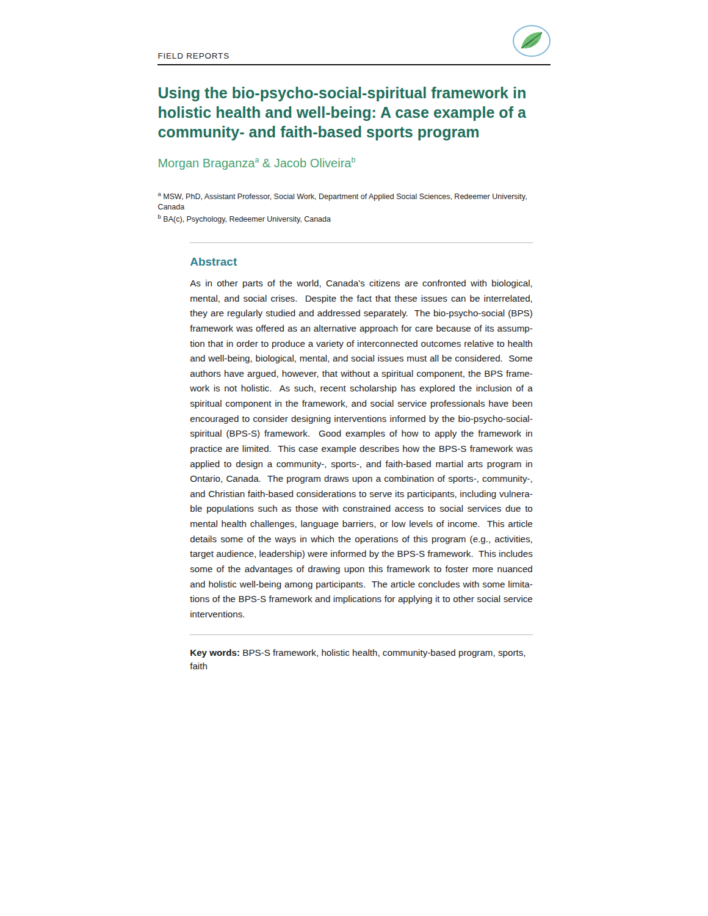FIELD REPORTS
Using the bio-psycho-social-spiritual framework in holistic health and well-being: A case example of a community- and faith-based sports program
Morgan Braganzaa & Jacob Oliveirab
a MSW, PhD, Assistant Professor, Social Work, Department of Applied Social Sciences, Redeemer University, Canada
b BA(c), Psychology, Redeemer University, Canada
Abstract
As in other parts of the world, Canada’s citizens are confronted with biological, mental, and social crises. Despite the fact that these issues can be interrelated, they are regularly studied and addressed separately. The bio-psycho-social (BPS) framework was offered as an alternative approach for care because of its assumption that in order to produce a variety of interconnected outcomes relative to health and well-being, biological, mental, and social issues must all be considered. Some authors have argued, however, that without a spiritual component, the BPS framework is not holistic. As such, recent scholarship has explored the inclusion of a spiritual component in the framework, and social service professionals have been encouraged to consider designing interventions informed by the bio-psycho-social-spiritual (BPS-S) framework. Good examples of how to apply the framework in practice are limited. This case example describes how the BPS-S framework was applied to design a community-, sports-, and faith-based martial arts program in Ontario, Canada. The program draws upon a combination of sports-, community-, and Christian faith-based considerations to serve its participants, including vulnerable populations such as those with constrained access to social services due to mental health challenges, language barriers, or low levels of income. This article details some of the ways in which the operations of this program (e.g., activities, target audience, leadership) were informed by the BPS-S framework. This includes some of the advantages of drawing upon this framework to foster more nuanced and holistic well-being among participants. The article concludes with some limitations of the BPS-S framework and implications for applying it to other social service interventions.
Key words: BPS-S framework, holistic health, community-based program, sports, faith